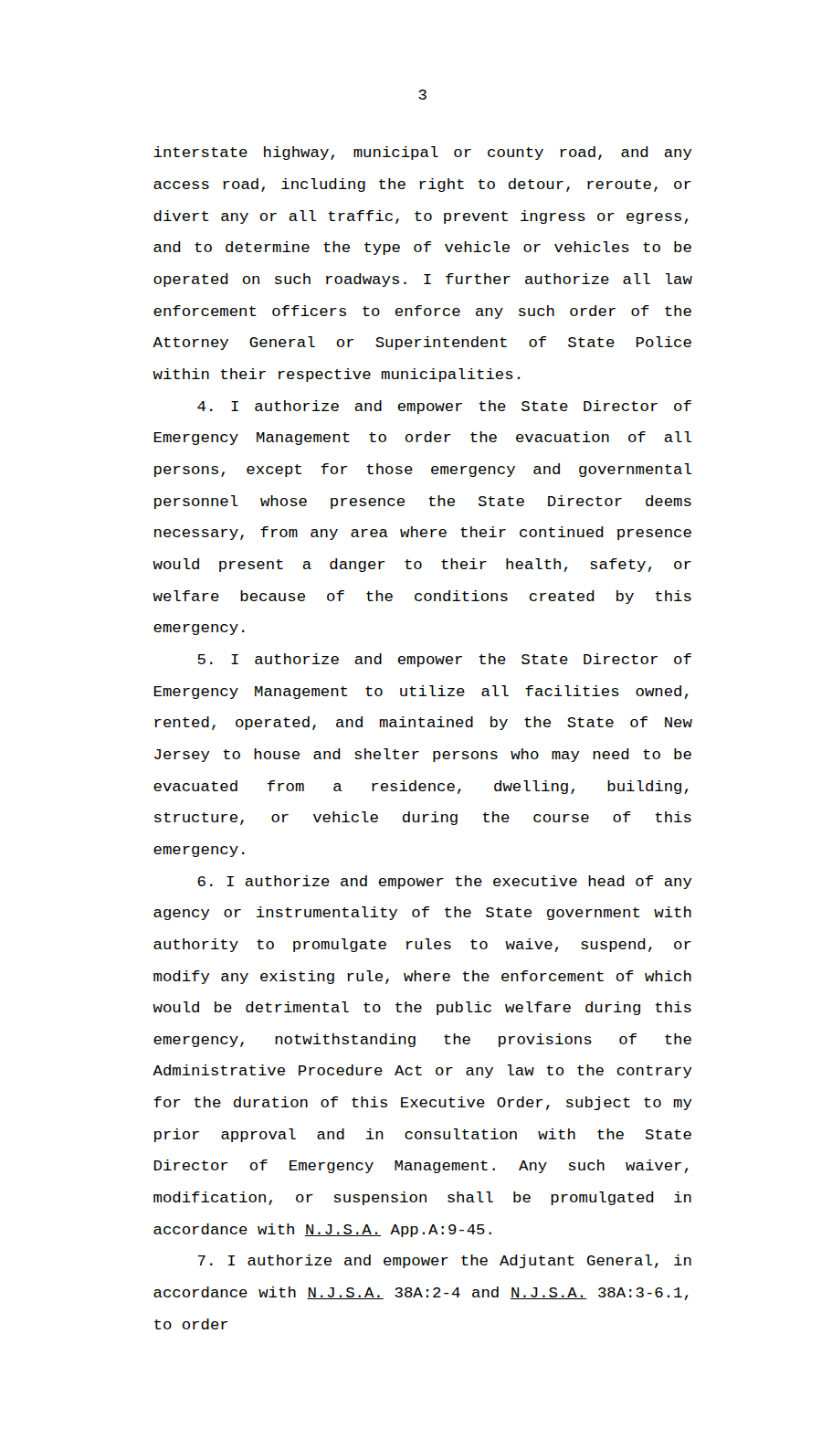3
interstate highway, municipal or county road, and any access road, including the right to detour, reroute, or divert any or all traffic, to prevent ingress or egress, and to determine the type of vehicle or vehicles to be operated on such roadways. I further authorize all law enforcement officers to enforce any such order of the Attorney General or Superintendent of State Police within their respective municipalities.
4. I authorize and empower the State Director of Emergency Management to order the evacuation of all persons, except for those emergency and governmental personnel whose presence the State Director deems necessary, from any area where their continued presence would present a danger to their health, safety, or welfare because of the conditions created by this emergency.
5. I authorize and empower the State Director of Emergency Management to utilize all facilities owned, rented, operated, and maintained by the State of New Jersey to house and shelter persons who may need to be evacuated from a residence, dwelling, building, structure, or vehicle during the course of this emergency.
6. I authorize and empower the executive head of any agency or instrumentality of the State government with authority to promulgate rules to waive, suspend, or modify any existing rule, where the enforcement of which would be detrimental to the public welfare during this emergency, notwithstanding the provisions of the Administrative Procedure Act or any law to the contrary for the duration of this Executive Order, subject to my prior approval and in consultation with the State Director of Emergency Management. Any such waiver, modification, or suspension shall be promulgated in accordance with N.J.S.A. App.A:9-45.
7. I authorize and empower the Adjutant General, in accordance with N.J.S.A. 38A:2-4 and N.J.S.A. 38A:3-6.1, to order